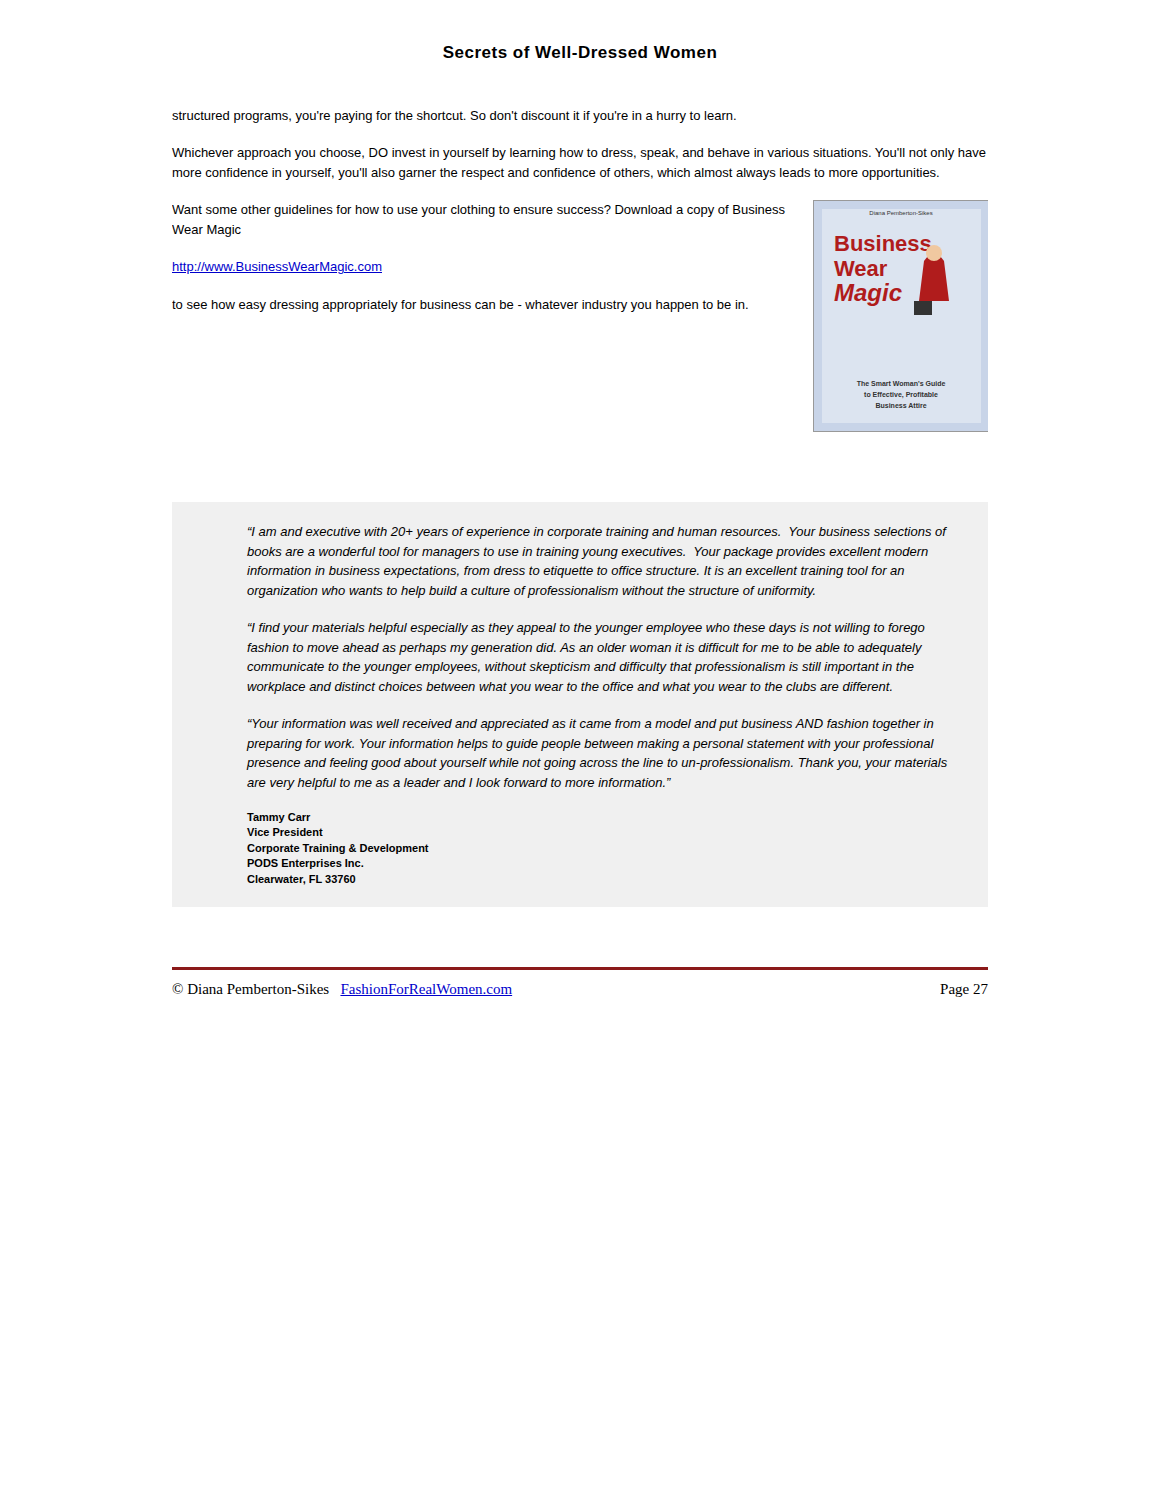Secrets of Well-Dressed Women
structured programs, you're paying for the shortcut. So don't discount it if you're in a hurry to learn.
Whichever approach you choose, DO invest in yourself by learning how to dress, speak, and behave in various situations. You'll not only have more confidence in yourself, you'll also garner the respect and confidence of others, which almost always leads to more opportunities.
Want some other guidelines for how to use your clothing to ensure success? Download a copy of Business Wear Magic
http://www.BusinessWearMagic.com
to see how easy dressing appropriately for business can be - whatever industry you happen to be in.
“I am and executive with 20+ years of experience in corporate training and human resources. Your business selections of books are a wonderful tool for managers to use in training young executives. Your package provides excellent modern information in business expectations, from dress to etiquette to office structure. It is an excellent training tool for an organization who wants to help build a culture of professionalism without the structure of uniformity.
“I find your materials helpful especially as they appeal to the younger employee who these days is not willing to forego fashion to move ahead as perhaps my generation did. As an older woman it is difficult for me to be able to adequately communicate to the younger employees, without skepticism and difficulty that professionalism is still important in the workplace and distinct choices between what you wear to the office and what you wear to the clubs are different.
“Your information was well received and appreciated as it came from a model and put business AND fashion together in preparing for work. Your information helps to guide people between making a personal statement with your professional presence and feeling good about yourself while not going across the line to un-professionalism. Thank you, your materials are very helpful to me as a leader and I look forward to more information.”
Tammy Carr
Vice President
Corporate Training & Development
PODS Enterprises Inc.
Clearwater, FL 33760
© Diana Pemberton-Sikes FashionForRealWomen.com
Page 27